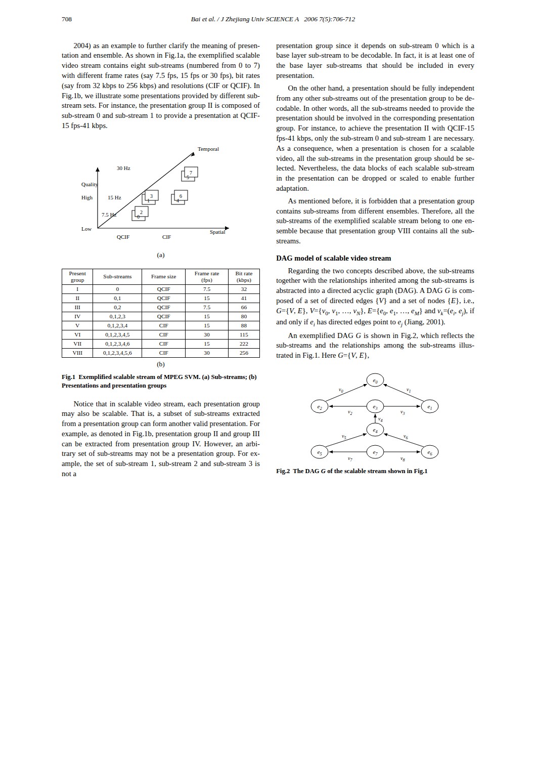708 Bai et al. / J Zhejiang Univ SCIENCE A 2006 7(5):706-712
2004) as an example to further clarify the meaning of presentation and ensemble. As shown in Fig.1a, the exemplified scalable video stream contains eight sub-streams (numbered from 0 to 7) with different frame rates (say 7.5 fps, 15 fps or 30 fps), bit rates (say from 32 kbps to 256 kbps) and resolutions (CIF or QCIF). In Fig.1b, we illustrate some presentations provided by different sub-stream sets. For instance, the presentation group II is composed of sub-stream 0 and sub-stream 1 to provide a presentation at QCIF-15 fps-41 kbps.
Temporal Spatial Quality High Low 30 Hz 15 Hz 7.5 Hz QCIF CIF 0 2 1 3 4 6 5 7
(a)
| Present group | Sub-streams | Frame size | Frame rate (fps) | Bit rate (kbps) |
| --- | --- | --- | --- | --- |
| I | 0 | QCIF | 7.5 | 32 |
| II | 0,1 | QCIF | 15 | 41 |
| III | 0,2 | QCIF | 7.5 | 66 |
| IV | 0,1,2,3 | QCIF | 15 | 80 |
| V | 0,1,2,3,4 | CIF | 15 | 88 |
| VI | 0,1,2,3,4,5 | CIF | 30 | 115 |
| VII | 0,1,2,3,4,6 | CIF | 15 | 222 |
| VIII | 0,1,2,3,4,5,6 | CIF | 30 | 256 |
(b)
Fig.1 Exemplified scalable stream of MPEG SVM. (a) Sub-streams; (b) Presentations and presentation groups
Notice that in scalable video stream, each presentation group may also be scalable. That is, a subset of sub-streams extracted from a presentation group can form another valid presentation. For example, as denoted in Fig.1b, presentation group II and group III can be extracted from presentation group IV. However, an arbitrary set of sub-streams may not be a presentation group. For example, the set of sub-stream 1, sub-stream 2 and sub-stream 3 is not a
presentation group since it depends on sub-stream 0 which is a base layer sub-stream to be decodable. In fact, it is at least one of the base layer sub-streams that should be included in every presentation.
On the other hand, a presentation should be fully independent from any other sub-streams out of the presentation group to be decodable. In other words, all the sub-streams needed to provide the presentation should be involved in the corresponding presentation group. For instance, to achieve the presentation II with QCIF-15 fps-41 kbps, only the sub-stream 0 and sub-stream 1 are necessary. As a consequence, when a presentation is chosen for a scalable video, all the sub-streams in the presentation group should be selected. Nevertheless, the data blocks of each scalable sub-stream in the presentation can be dropped or scaled to enable further adaptation.
As mentioned before, it is forbidden that a presentation group contains sub-streams from different ensembles. Therefore, all the sub-streams of the exemplified scalable stream belong to one ensemble because that presentation group VIII contains all the sub-streams.
DAG model of scalable video stream
Regarding the two concepts described above, the sub-streams together with the relationships inherited among the sub-streams is abstracted into a directed acyclic graph (DAG). A DAG G is composed of a set of directed edges {V} and a set of nodes {E}, i.e., G={V, E}, V={v0, v1, …, vN}, E={e0, e1, …, eM} and vk=(ei, ej), if and only if ei has directed edges point to ej (Jiang, 2001).
An exemplified DAG G is shown in Fig.2, which reflects the sub-streams and the relationships among the sub-streams illustrated in Fig.1. Here G={V, E},
e0 e2 e3 e1 e4 e5 e7 e6 v0 v1 v2 v3 v4 v5 v6 v7 v8
Fig.2 The DAG G of the scalable stream shown in Fig.1